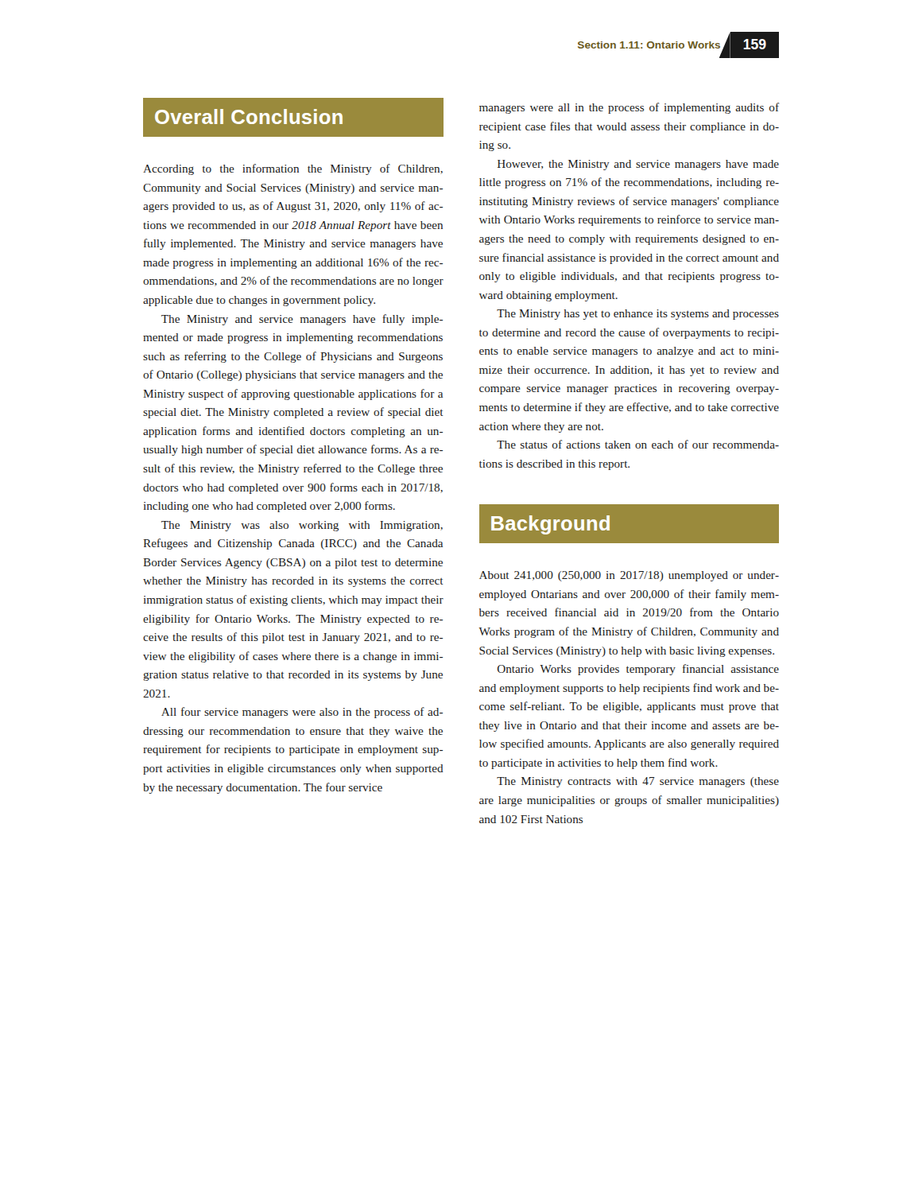Section 1.11: Ontario Works 159
Overall Conclusion
According to the information the Ministry of Children, Community and Social Services (Ministry) and service managers provided to us, as of August 31, 2020, only 11% of actions we recommended in our 2018 Annual Report have been fully implemented. The Ministry and service managers have made progress in implementing an additional 16% of the recommendations, and 2% of the recommendations are no longer applicable due to changes in government policy.
The Ministry and service managers have fully implemented or made progress in implementing recommendations such as referring to the College of Physicians and Surgeons of Ontario (College) physicians that service managers and the Ministry suspect of approving questionable applications for a special diet. The Ministry completed a review of special diet application forms and identified doctors completing an unusually high number of special diet allowance forms. As a result of this review, the Ministry referred to the College three doctors who had completed over 900 forms each in 2017/18, including one who had completed over 2,000 forms.
The Ministry was also working with Immigration, Refugees and Citizenship Canada (IRCC) and the Canada Border Services Agency (CBSA) on a pilot test to determine whether the Ministry has recorded in its systems the correct immigration status of existing clients, which may impact their eligibility for Ontario Works. The Ministry expected to receive the results of this pilot test in January 2021, and to review the eligibility of cases where there is a change in immigration status relative to that recorded in its systems by June 2021.
All four service managers were also in the process of addressing our recommendation to ensure that they waive the requirement for recipients to participate in employment support activities in eligible circumstances only when supported by the necessary documentation. The four service
managers were all in the process of implementing audits of recipient case files that would assess their compliance in doing so.
However, the Ministry and service managers have made little progress on 71% of the recommendations, including re-instituting Ministry reviews of service managers' compliance with Ontario Works requirements to reinforce to service managers the need to comply with requirements designed to ensure financial assistance is provided in the correct amount and only to eligible individuals, and that recipients progress toward obtaining employment.
The Ministry has yet to enhance its systems and processes to determine and record the cause of overpayments to recipients to enable service managers to analzye and act to minimize their occurrence. In addition, it has yet to review and compare service manager practices in recovering overpayments to determine if they are effective, and to take corrective action where they are not.
The status of actions taken on each of our recommendations is described in this report.
Background
About 241,000 (250,000 in 2017/18) unemployed or underemployed Ontarians and over 200,000 of their family members received financial aid in 2019/20 from the Ontario Works program of the Ministry of Children, Community and Social Services (Ministry) to help with basic living expenses.
Ontario Works provides temporary financial assistance and employment supports to help recipients find work and become self-reliant. To be eligible, applicants must prove that they live in Ontario and that their income and assets are below specified amounts. Applicants are also generally required to participate in activities to help them find work.
The Ministry contracts with 47 service managers (these are large municipalities or groups of smaller municipalities) and 102 First Nations